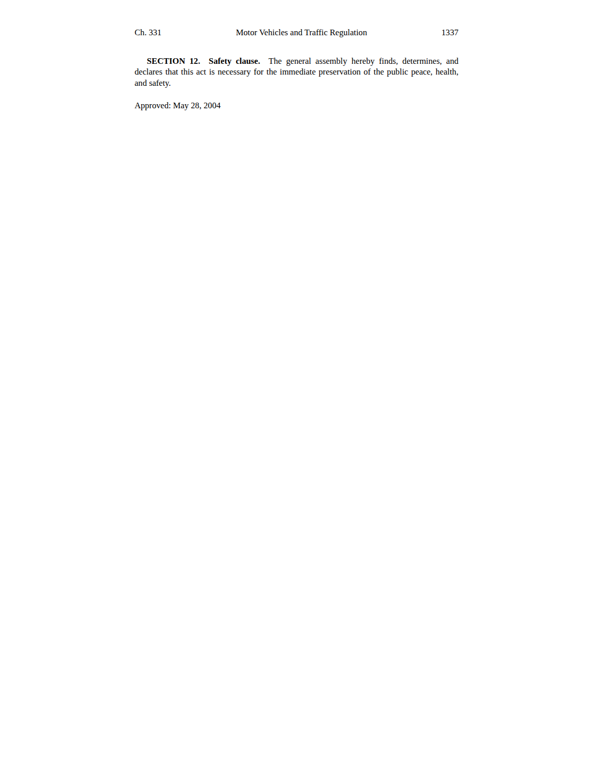Ch. 331 Motor Vehicles and Traffic Regulation 1337
SECTION 12. Safety clause. The general assembly hereby finds, determines, and declares that this act is necessary for the immediate preservation of the public peace, health, and safety.
Approved: May 28, 2004